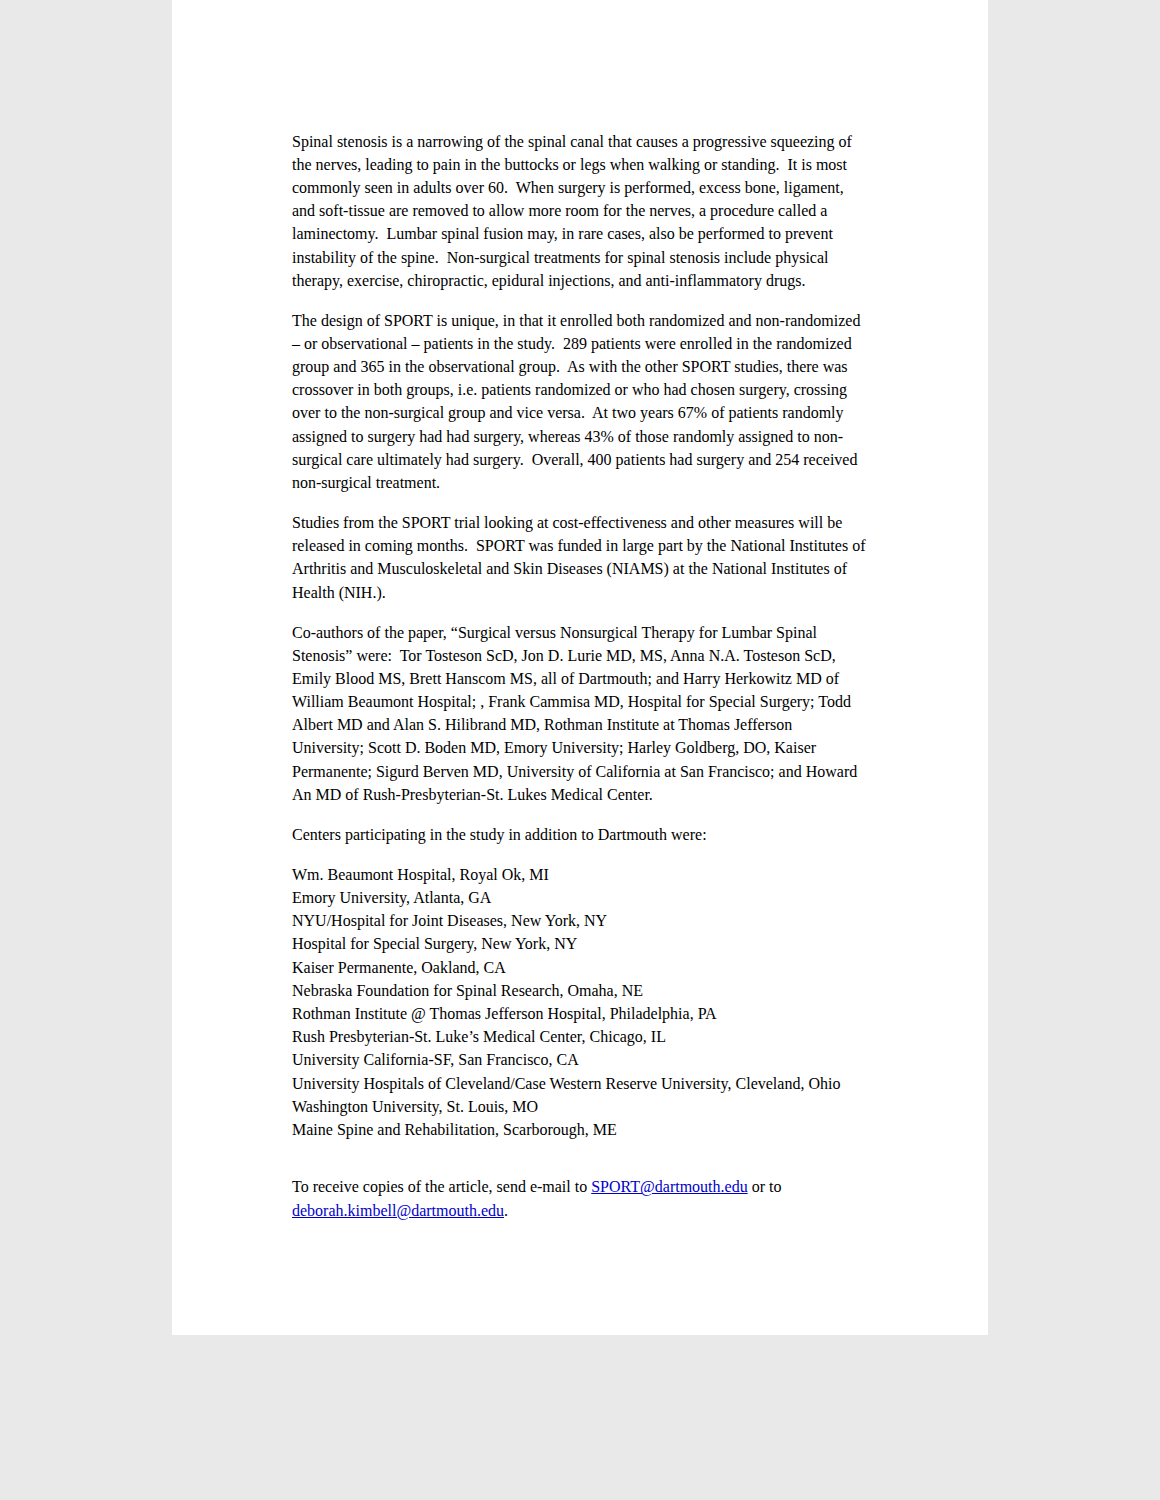Spinal stenosis is a narrowing of the spinal canal that causes a progressive squeezing of the nerves, leading to pain in the buttocks or legs when walking or standing. It is most commonly seen in adults over 60. When surgery is performed, excess bone, ligament, and soft-tissue are removed to allow more room for the nerves, a procedure called a laminectomy. Lumbar spinal fusion may, in rare cases, also be performed to prevent instability of the spine. Non-surgical treatments for spinal stenosis include physical therapy, exercise, chiropractic, epidural injections, and anti-inflammatory drugs.
The design of SPORT is unique, in that it enrolled both randomized and non-randomized – or observational – patients in the study. 289 patients were enrolled in the randomized group and 365 in the observational group. As with the other SPORT studies, there was crossover in both groups, i.e. patients randomized or who had chosen surgery, crossing over to the non-surgical group and vice versa. At two years 67% of patients randomly assigned to surgery had had surgery, whereas 43% of those randomly assigned to non-surgical care ultimately had surgery. Overall, 400 patients had surgery and 254 received non-surgical treatment.
Studies from the SPORT trial looking at cost-effectiveness and other measures will be released in coming months. SPORT was funded in large part by the National Institutes of Arthritis and Musculoskeletal and Skin Diseases (NIAMS) at the National Institutes of Health (NIH.).
Co-authors of the paper, “Surgical versus Nonsurgical Therapy for Lumbar Spinal Stenosis” were: Tor Tosteson ScD, Jon D. Lurie MD, MS, Anna N.A. Tosteson ScD, Emily Blood MS, Brett Hanscom MS, all of Dartmouth; and Harry Herkowitz MD of William Beaumont Hospital; , Frank Cammisa MD, Hospital for Special Surgery; Todd Albert MD and Alan S. Hilibrand MD, Rothman Institute at Thomas Jefferson University; Scott D. Boden MD, Emory University; Harley Goldberg, DO, Kaiser Permanente; Sigurd Berven MD, University of California at San Francisco; and Howard An MD of Rush-Presbyterian-St. Lukes Medical Center.
Centers participating in the study in addition to Dartmouth were:
Wm. Beaumont Hospital, Royal Ok, MI
Emory University, Atlanta, GA
NYU/Hospital for Joint Diseases, New York, NY
Hospital for Special Surgery, New York, NY
Kaiser Permanente, Oakland, CA
Nebraska Foundation for Spinal Research, Omaha, NE
Rothman Institute @ Thomas Jefferson Hospital, Philadelphia, PA
Rush Presbyterian-St. Luke’s Medical Center, Chicago, IL
University California-SF, San Francisco, CA
University Hospitals of Cleveland/Case Western Reserve University, Cleveland, Ohio
Washington University, St. Louis, MO
Maine Spine and Rehabilitation, Scarborough, ME
To receive copies of the article, send e-mail to SPORT@dartmouth.edu or to deborah.kimbell@dartmouth.edu.